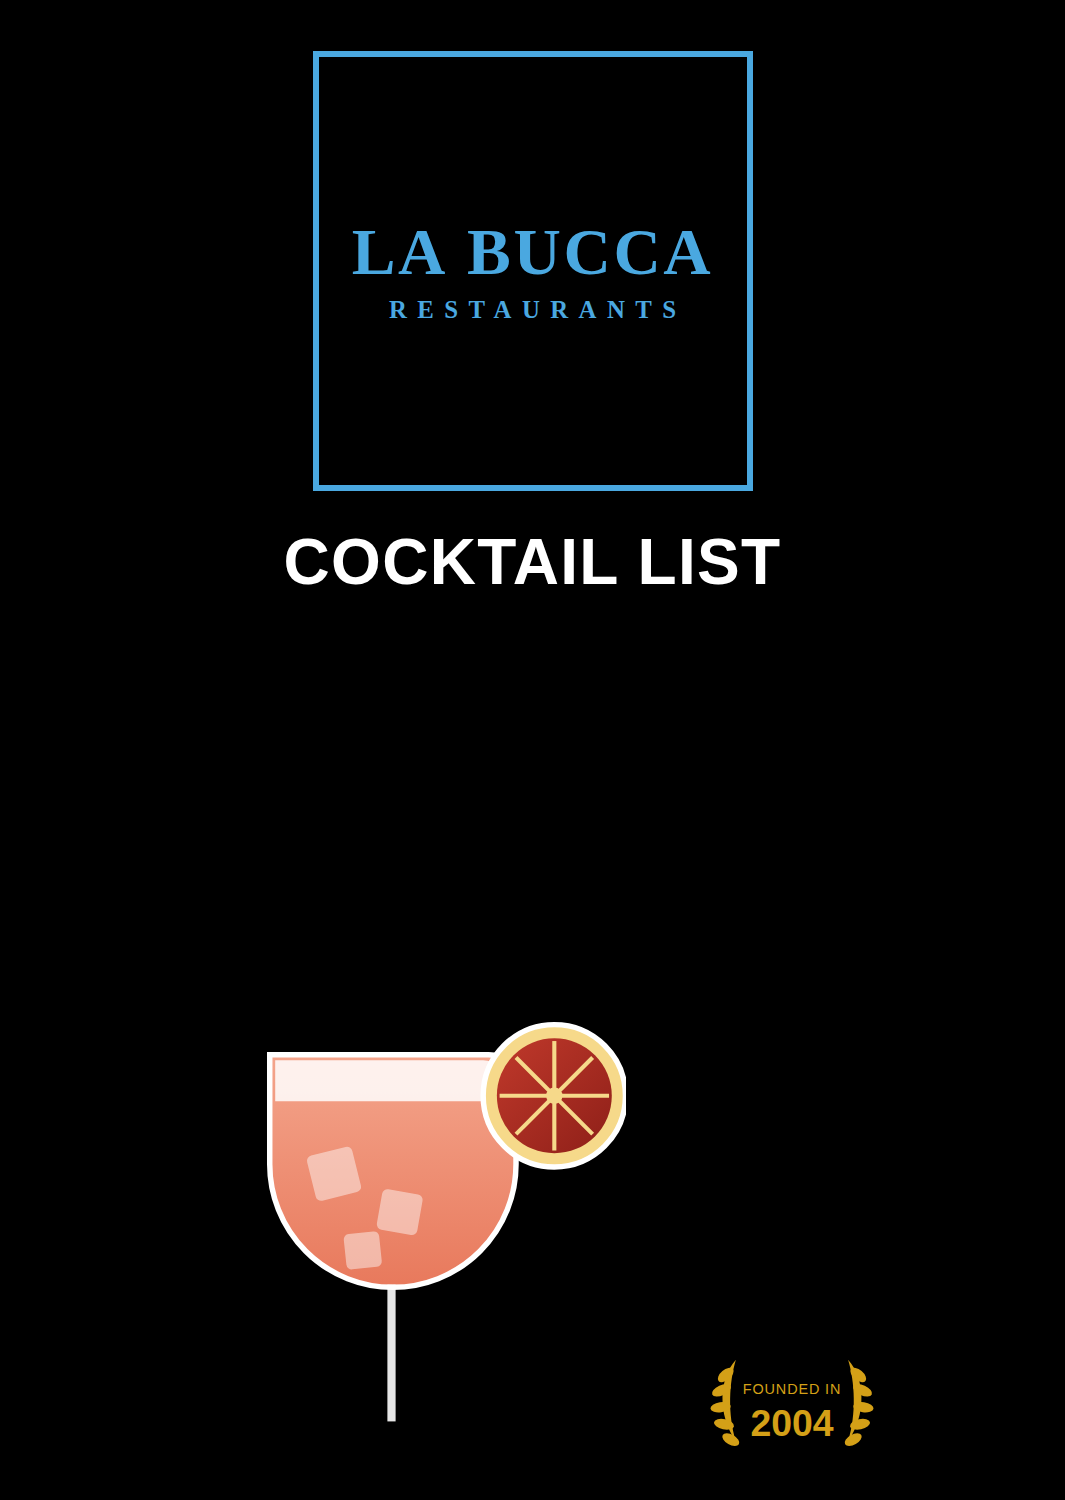LA BUCCA
RESTAURANTS
Cocktail List
FOUNDED IN 2004